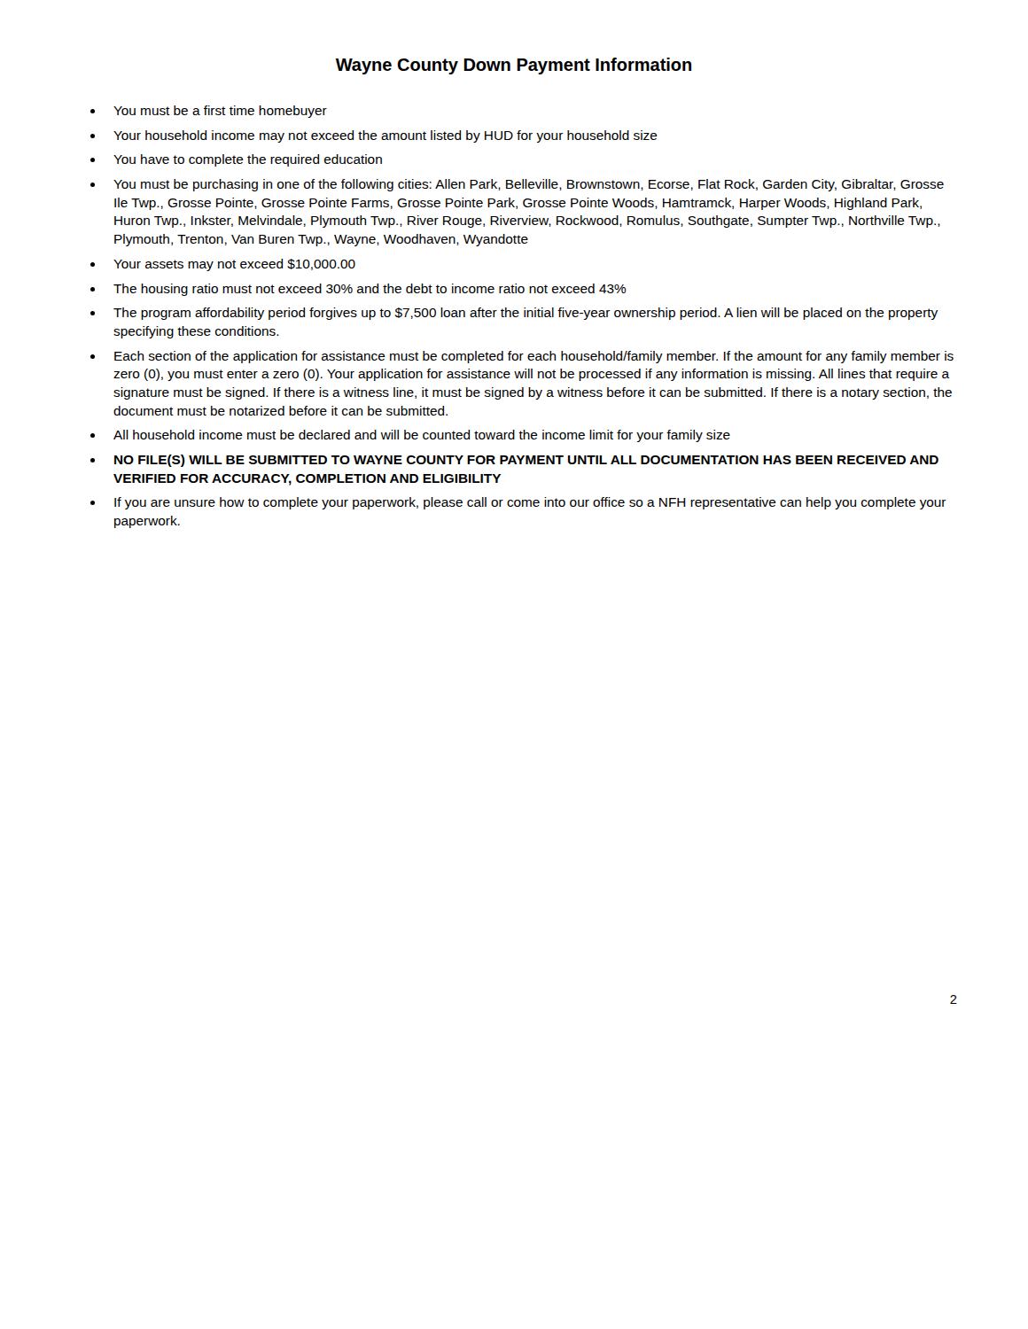Wayne County Down Payment Information
You must be a first time homebuyer
Your household income may not exceed the amount listed by HUD for your household size
You have to complete the required education
You must be purchasing in one of the following cities: Allen Park, Belleville, Brownstown, Ecorse, Flat Rock, Garden City, Gibraltar, Grosse Ile Twp., Grosse Pointe, Grosse Pointe Farms, Grosse Pointe Park, Grosse Pointe Woods, Hamtramck, Harper Woods, Highland Park, Huron Twp., Inkster, Melvindale, Plymouth Twp., River Rouge, Riverview, Rockwood, Romulus, Southgate, Sumpter Twp., Northville Twp., Plymouth, Trenton, Van Buren Twp., Wayne, Woodhaven, Wyandotte
Your assets may not exceed $10,000.00
The housing ratio must not exceed 30% and the debt to income ratio not exceed 43%
The program affordability period forgives up to $7,500 loan after the initial five-year ownership period. A lien will be placed on the property specifying these conditions.
Each section of the application for assistance must be completed for each household/family member. If the amount for any family member is zero (0), you must enter a zero (0). Your application for assistance will not be processed if any information is missing. All lines that require a signature must be signed. If there is a witness line, it must be signed by a witness before it can be submitted. If there is a notary section, the document must be notarized before it can be submitted.
All household income must be declared and will be counted toward the income limit for your family size
NO FILE(S) WILL BE SUBMITTED TO WAYNE COUNTY FOR PAYMENT UNTIL ALL DOCUMENTATION HAS BEEN RECEIVED AND VERIFIED FOR ACCURACY, COMPLETION AND ELIGIBILITY
If you are unsure how to complete your paperwork, please call or come into our office so a NFH representative can help you complete your paperwork.
2